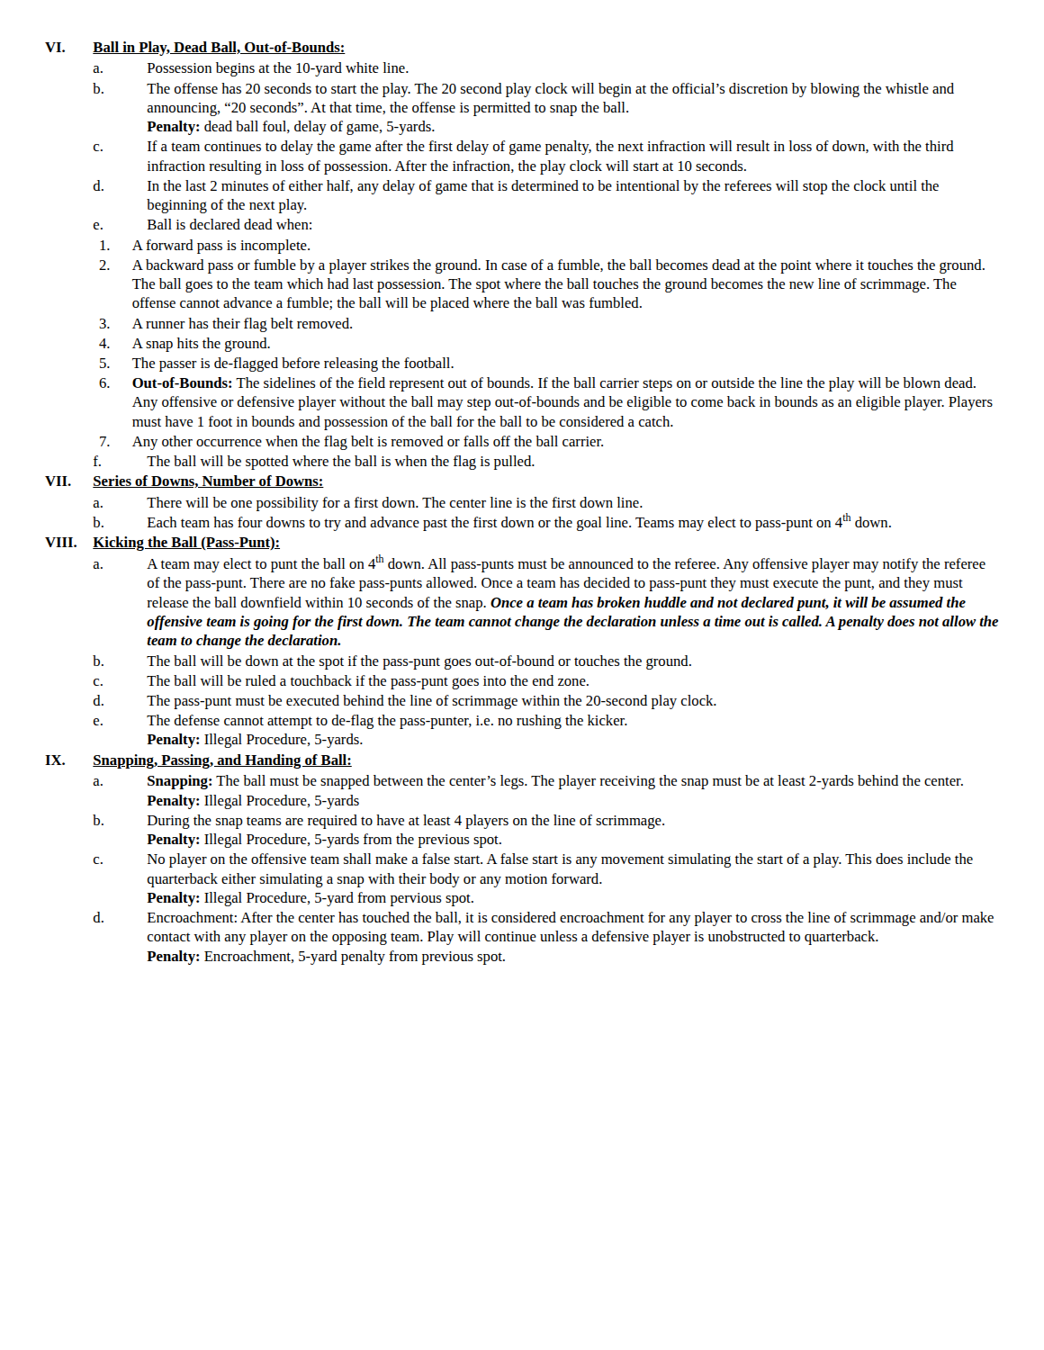VI.
Ball in Play, Dead Ball, Out-of-Bounds:
a.
Possession begins at the 10-yard white line.
b.
The offense has 20 seconds to start the play. The 20 second play clock will begin at the official’s discretion by blowing the whistle and announcing, “20 seconds”. At that time, the offense is permitted to snap the ball. Penalty: dead ball foul, delay of game, 5-yards.
c.
If a team continues to delay the game after the first delay of game penalty, the next infraction will result in loss of down, with the third infraction resulting in loss of possession. After the infraction, the play clock will start at 10 seconds.
d.
In the last 2 minutes of either half, any delay of game that is determined to be intentional by the referees will stop the clock until the beginning of the next play.
e.
Ball is declared dead when:
1.
A forward pass is incomplete.
2.
A backward pass or fumble by a player strikes the ground. In case of a fumble, the ball becomes dead at the point where it touches the ground. The ball goes to the team which had last possession. The spot where the ball touches the ground becomes the new line of scrimmage. The offense cannot advance a fumble; the ball will be placed where the ball was fumbled.
3.
A runner has their flag belt removed.
4.
A snap hits the ground.
5.
The passer is de-flagged before releasing the football.
6.
Out-of-Bounds: The sidelines of the field represent out of bounds. If the ball carrier steps on or outside the line the play will be blown dead. Any offensive or defensive player without the ball may step out-of-bounds and be eligible to come back in bounds as an eligible player. Players must have 1 foot in bounds and possession of the ball for the ball to be considered a catch.
7.
Any other occurrence when the flag belt is removed or falls off the ball carrier.
f.
The ball will be spotted where the ball is when the flag is pulled.
VII.
Series of Downs, Number of Downs:
a.
There will be one possibility for a first down. The center line is the first down line.
b.
Each team has four downs to try and advance past the first down or the goal line. Teams may elect to pass-punt on 4th down.
VIII.
Kicking the Ball (Pass-Punt):
a.
A team may elect to punt the ball on 4th down. All pass-punts must be announced to the referee. Any offensive player may notify the referee of the pass-punt. There are no fake pass-punts allowed. Once a team has decided to pass-punt they must execute the punt, and they must release the ball downfield within 10 seconds of the snap. Once a team has broken huddle and not declared punt, it will be assumed the offensive team is going for the first down. The team cannot change the declaration unless a time out is called. A penalty does not allow the team to change the declaration.
b.
The ball will be down at the spot if the pass-punt goes out-of-bound or touches the ground.
c.
The ball will be ruled a touchback if the pass-punt goes into the end zone.
d.
The pass-punt must be executed behind the line of scrimmage within the 20-second play clock.
e.
The defense cannot attempt to de-flag the pass-punter, i.e. no rushing the kicker. Penalty: Illegal Procedure, 5-yards.
IX.
Snapping, Passing, and Handing of Ball:
a.
Snapping: The ball must be snapped between the center’s legs. The player receiving the snap must be at least 2-yards behind the center. Penalty: Illegal Procedure, 5-yards
b.
During the snap teams are required to have at least 4 players on the line of scrimmage. Penalty: Illegal Procedure, 5-yards from the previous spot.
c.
No player on the offensive team shall make a false start. A false start is any movement simulating the start of a play. This does include the quarterback either simulating a snap with their body or any motion forward. Penalty: Illegal Procedure, 5-yard from pervious spot.
d.
Encroachment: After the center has touched the ball, it is considered encroachment for any player to cross the line of scrimmage and/or make contact with any player on the opposing team. Play will continue unless a defensive player is unobstructed to quarterback. Penalty: Encroachment, 5-yard penalty from previous spot.